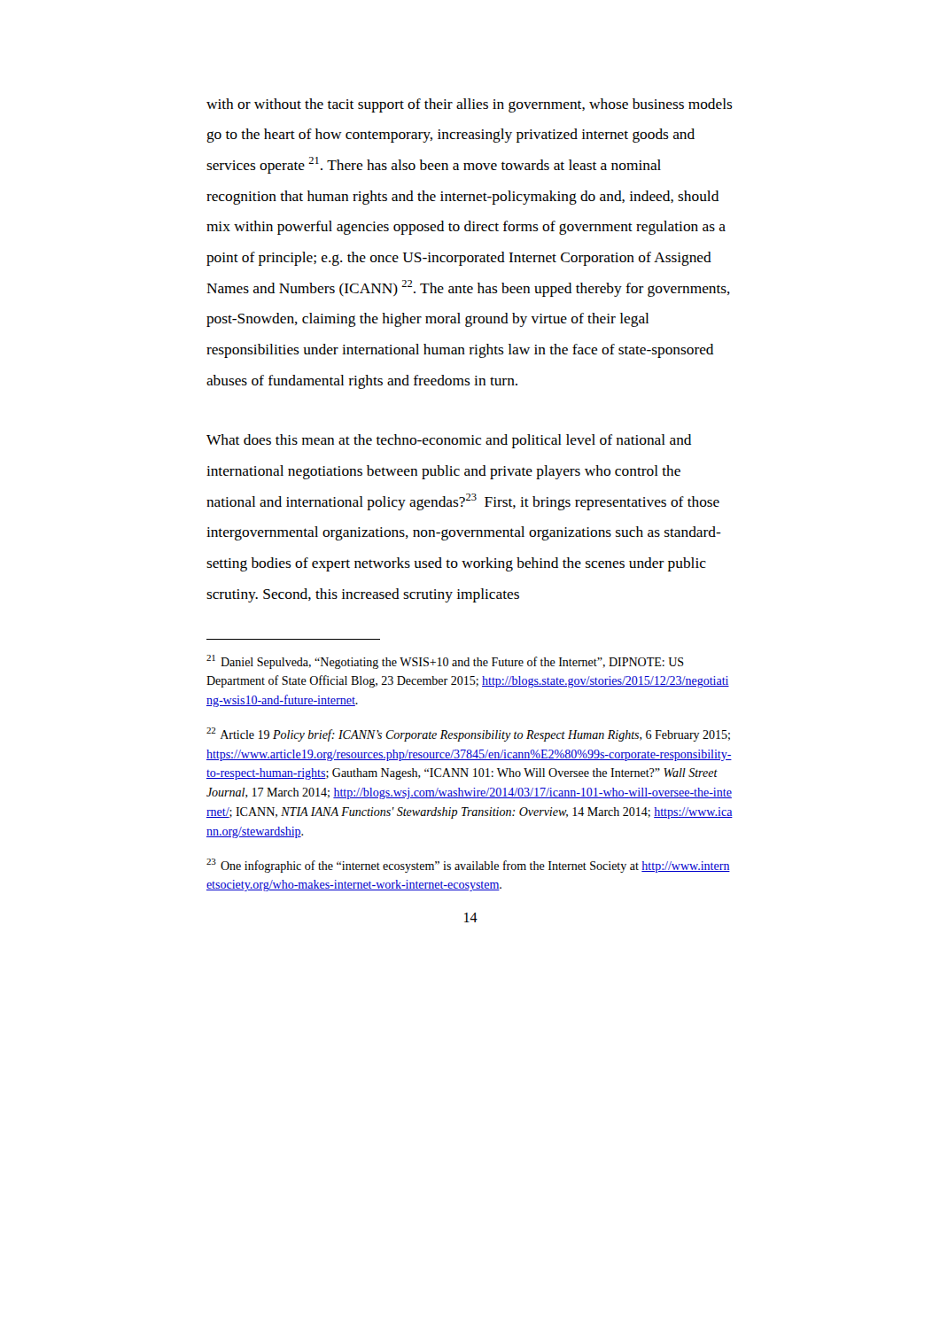with or without the tacit support of their allies in government, whose business models go to the heart of how contemporary, increasingly privatized internet goods and services operate 21. There has also been a move towards at least a nominal recognition that human rights and the internet-policymaking do and, indeed, should mix within powerful agencies opposed to direct forms of government regulation as a point of principle; e.g. the once US-incorporated Internet Corporation of Assigned Names and Numbers (ICANN) 22. The ante has been upped thereby for governments, post-Snowden, claiming the higher moral ground by virtue of their legal responsibilities under international human rights law in the face of state-sponsored abuses of fundamental rights and freedoms in turn.
What does this mean at the techno-economic and political level of national and international negotiations between public and private players who control the national and international policy agendas?23 First, it brings representatives of those intergovernmental organizations, non-governmental organizations such as standard-setting bodies of expert networks used to working behind the scenes under public scrutiny. Second, this increased scrutiny implicates
21 Daniel Sepulveda, “Negotiating the WSIS+10 and the Future of the Internet”, DIPNOTE: US Department of State Official Blog, 23 December 2015; http://blogs.state.gov/stories/2015/12/23/negotiating-wsis10-and-future-internet.
22 Article 19 Policy brief: ICANN’s Corporate Responsibility to Respect Human Rights, 6 February 2015; https://www.article19.org/resources.php/resource/37845/en/icann%E2%80%99s-corporate-responsibility-to-respect-human-rights; Gautham Nagesh, “ICANN 101: Who Will Oversee the Internet?” Wall Street Journal, 17 March 2014; http://blogs.wsj.com/washwire/2014/03/17/icann-101-who-will-oversee-the-internet/; ICANN, NTIA IANA Functions' Stewardship Transition: Overview, 14 March 2014; https://www.icann.org/stewardship.
23 One infographic of the “internet ecosystem” is available from the Internet Society at http://www.internetsociety.org/who-makes-internet-work-internet-ecosystem.
14